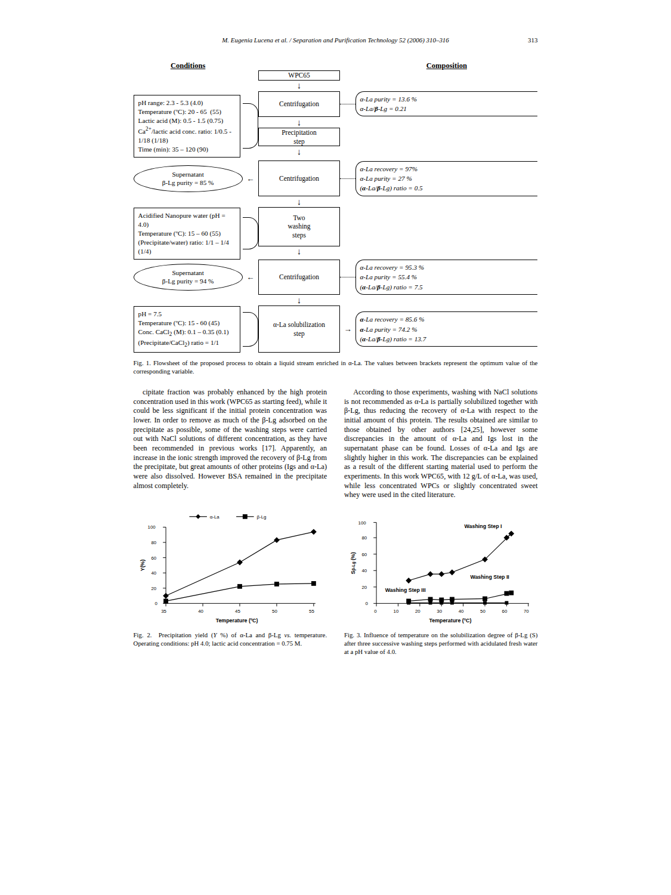M. Eugenia Lucena et al. / Separation and Purification Technology 52 (2006) 310–316 313
| Conditions | | | | Composition |
| | | WPC65 | | |
| | | ↓ | | |
| pH range: 2.3 - 5.3 (4.0) Temperature (ºC): 20 - 65 (55) Lactic acid (M): 0.5 - 1.5 (0.75) Ca 2+ /lactic acid conc. ratio: 1/0.5 - 1/18 (1/18) Time (min): 35 – 120 (90) | | Centrifugation | | α-La purity = 13.6 % α-La/ β -Lg = 0.21 |
| ↓ | | |
| Precipitation step | | |
| ↓ | | |
| Supernatant β-Lg purity = 85 % | ← | Centrifugation | | α-La recovery = 97% α-La purity = 27 % ( α -La/ β -Lg) ratio = 0.5 |
| | | ↓ | | |
| Acidified Nanopure water (pH = 4.0) Temperature (ºC): 15 – 60 (55) (Precipitate/water) ratio: 1/1 – 1/4 (1/4) | | Two washing steps | | |
| ↓ | | |
| Supernatant β-Lg purity = 94 % | ← | Centrifugation | | α-La recovery = 95.3 % α-La purity = 55.4 % ( α -La/ β -Lg) ratio = 7.5 |
| | | ↓ | | |
| pH = 7.5 Temperature (ºC): 15 - 60 (45) Conc. CaCl 2 (M): 0.1 – 0.35 (0.1) (Precipitate/CaCl 2 ) ratio = 1/1 | | α-La solubilization step | → | α -La recovery = 85.6 % α -La purity = 74.2 % ( α -La/ β -Lg) ratio = 13.7 |
Fig. 1. Flowsheet of the proposed process to obtain a liquid stream enriched in α-La. The values between brackets represent the optimum value of the corresponding variable.
cipitate fraction was probably enhanced by the high protein concentration used in this work (WPC65 as starting feed), while it could be less significant if the initial protein concentration was lower. In order to remove as much of the β-Lg adsorbed on the precipitate as possible, some of the washing steps were carried out with NaCl solutions of different concentration, as they have been recommended in previous works [17]. Apparently, an increase in the ionic strength improved the recovery of β-Lg from the precipitate, but great amounts of other proteins (Igs and α-La) were also dissolved. However BSA remained in the precipitate almost completely.
According to those experiments, washing with NaCl solutions is not recommended as α-La is partially solubilized together with β-Lg, thus reducing the recovery of α-La with respect to the initial amount of this protein. The results obtained are similar to those obtained by other authors [24,25], however some discrepancies in the amount of α-La and Igs lost in the supernatant phase can be found. Losses of α-La and Igs are slightly higher in this work. The discrepancies can be explained as a result of the different starting material used to perform the experiments. In this work WPC65, with 12 g/L of α-La, was used, while less concentrated WPCs or slightly concentrated sweet whey were used in the cited literature.
α-La β-Lg 0 20 40 60 80 100 Y(%) 35 40 45 50 55 Temperature (ºC)
Fig. 2. Precipitation yield (Y %) of α-La and β-Lg vs. temperature. Operating conditions: pH 4.0; lactic acid concentration = 0.75 M.
0 20 40 60 80 100 Sβ-Lg (%) 0 10 20 30 40 50 60 70 Temperature (ºC) Washing Step I Washing Step II Washing Step III
Fig. 3. Influence of temperature on the solubilization degree of β-Lg (S) after three successive washing steps performed with acidulated fresh water at a pH value of 4.0.